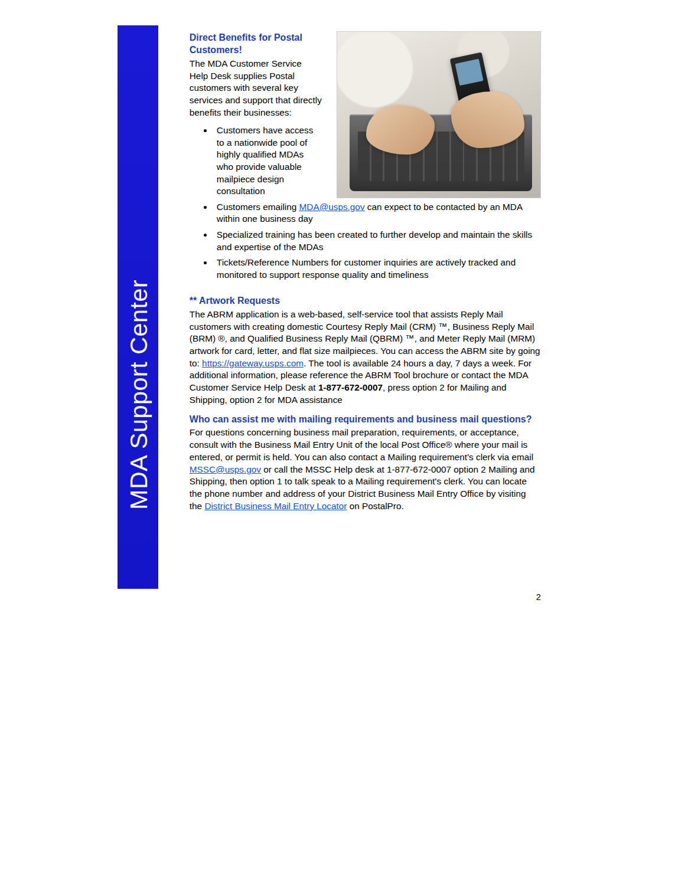MDA Support Center
Direct Benefits for Postal Customers!
The MDA Customer Service Help Desk supplies Postal customers with several key services and support that directly benefits their businesses:
Customers have access to a nationwide pool of highly qualified MDAs who provide valuable mailpiece design consultation
Customers emailing MDA@usps.gov can expect to be contacted by an MDA within one business day
Specialized training has been created to further develop and maintain the skills and expertise of the MDAs
Tickets/Reference Numbers for customer inquiries are actively tracked and monitored to support response quality and timeliness
** Artwork Requests
The ABRM application is a web-based, self-service tool that assists Reply Mail customers with creating domestic Courtesy Reply Mail (CRM) ™, Business Reply Mail (BRM) ®, and Qualified Business Reply Mail (QBRM) ™, and Meter Reply Mail (MRM) artwork for card, letter, and flat size mailpieces. You can access the ABRM site by going to: https://gateway.usps.com. The tool is available 24 hours a day, 7 days a week. For additional information, please reference the ABRM Tool brochure or contact the MDA Customer Service Help Desk at 1-877-672-0007, press option 2 for Mailing and Shipping, option 2 for MDA assistance
Who can assist me with mailing requirements and business mail questions?
For questions concerning business mail preparation, requirements, or acceptance, consult with the Business Mail Entry Unit of the local Post Office® where your mail is entered, or permit is held. You can also contact a Mailing requirement's clerk via email MSSC@usps.gov or call the MSSC Help desk at 1-877-672-0007 option 2 Mailing and Shipping, then option 1 to talk speak to a Mailing requirement's clerk. You can locate the phone number and address of your District Business Mail Entry Office by visiting the District Business Mail Entry Locator on PostalPro.
2